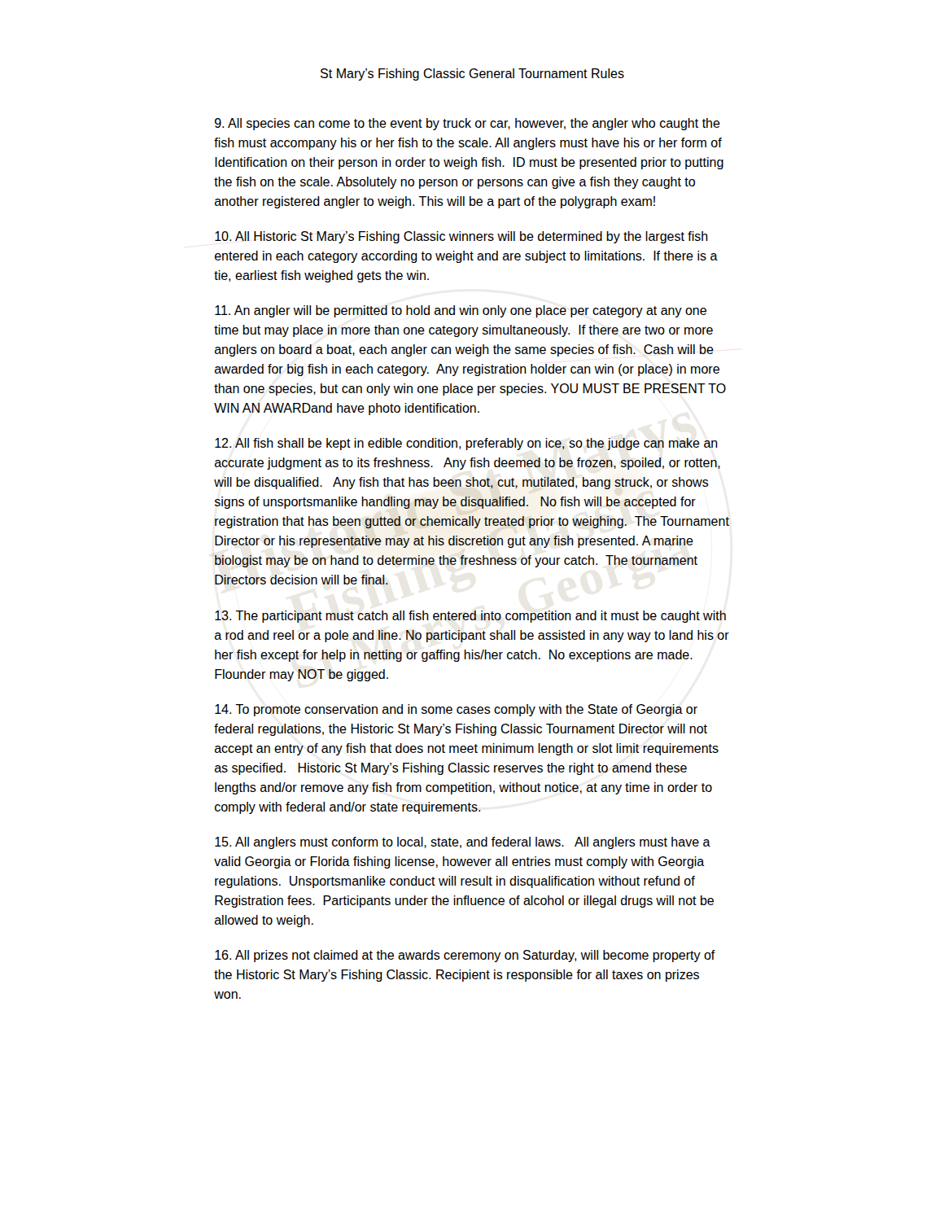Historic St Marys Fishing Classic St Marys, Georgia
St Mary’s Fishing Classic General Tournament Rules
9. All species can come to the event by truck or car, however, the angler who caught the fish must accompany his or her fish to the scale. All anglers must have his or her form of Identification on their person in order to weigh fish. ID must be presented prior to putting the fish on the scale. Absolutely no person or persons can give a fish they caught to another registered angler to weigh. This will be a part of the polygraph exam!
10. All Historic St Mary’s Fishing Classic winners will be determined by the largest fish entered in each category according to weight and are subject to limitations. If there is a tie, earliest fish weighed gets the win.
11. An angler will be permitted to hold and win only one place per category at any one time but may place in more than one category simultaneously. If there are two or more anglers on board a boat, each angler can weigh the same species of fish. Cash will be awarded for big fish in each category. Any registration holder can win (or place) in more than one species, but can only win one place per species. YOU MUST BE PRESENT TO WIN AN AWARDand have photo identification.
12. All fish shall be kept in edible condition, preferably on ice, so the judge can make an accurate judgment as to its freshness. Any fish deemed to be frozen, spoiled, or rotten, will be disqualified. Any fish that has been shot, cut, mutilated, bang struck, or shows signs of unsportsmanlike handling may be disqualified. No fish will be accepted for registration that has been gutted or chemically treated prior to weighing. The Tournament Director or his representative may at his discretion gut any fish presented. A marine biologist may be on hand to determine the freshness of your catch. The tournament Directors decision will be final.
13. The participant must catch all fish entered into competition and it must be caught with a rod and reel or a pole and line. No participant shall be assisted in any way to land his or her fish except for help in netting or gaffing his/her catch. No exceptions are made. Flounder may NOT be gigged.
14. To promote conservation and in some cases comply with the State of Georgia or federal regulations, the Historic St Mary’s Fishing Classic Tournament Director will not accept an entry of any fish that does not meet minimum length or slot limit requirements as specified. Historic St Mary’s Fishing Classic reserves the right to amend these lengths and/or remove any fish from competition, without notice, at any time in order to comply with federal and/or state requirements.
15. All anglers must conform to local, state, and federal laws. All anglers must have a valid Georgia or Florida fishing license, however all entries must comply with Georgia regulations. Unsportsmanlike conduct will result in disqualification without refund of Registration fees. Participants under the influence of alcohol or illegal drugs will not be allowed to weigh.
16. All prizes not claimed at the awards ceremony on Saturday, will become property of the Historic St Mary’s Fishing Classic. Recipient is responsible for all taxes on prizes won.